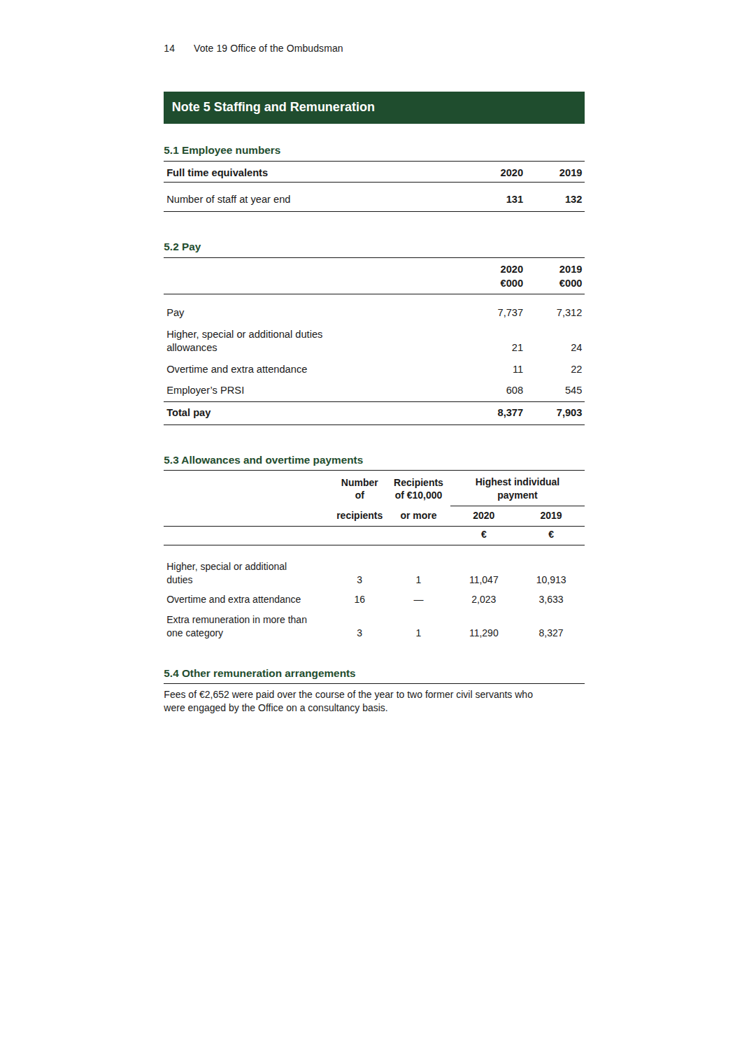14 Vote 19 Office of the Ombudsman
Note 5 Staffing and Remuneration
5.1 Employee numbers
| Full time equivalents | | 2020 | 2019 |
| --- | --- | --- | --- |
| Number of staff at year end | | 131 | 132 |
5.2 Pay
| | | 2020 | 2019 |
| --- | --- | --- | --- |
| | | €000 | €000 |
| Pay | | 7,737 | 7,312 |
| Higher, special or additional duties allowances | | 21 | 24 |
| Overtime and extra attendance | | 11 | 22 |
| Employer’s PRSI | | 608 | 545 |
| Total pay | | 8,377 | 7,903 |
5.3 Allowances and overtime payments
| | Number of | Recipients of €10,000 | Highest individual payment |
| --- | --- | --- | --- |
| | recipients | or more | 2020 | 2019 |
| | | | € | € |
| Higher, special or additional duties | 3 | 1 | 11,047 | 10,913 |
| Overtime and extra attendance | 16 | — | 2,023 | 3,633 |
| Extra remuneration in more than one category | 3 | 1 | 11,290 | 8,327 |
5.4 Other remuneration arrangements
Fees of €2,652 were paid over the course of the year to two former civil servants who were engaged by the Office on a consultancy basis.